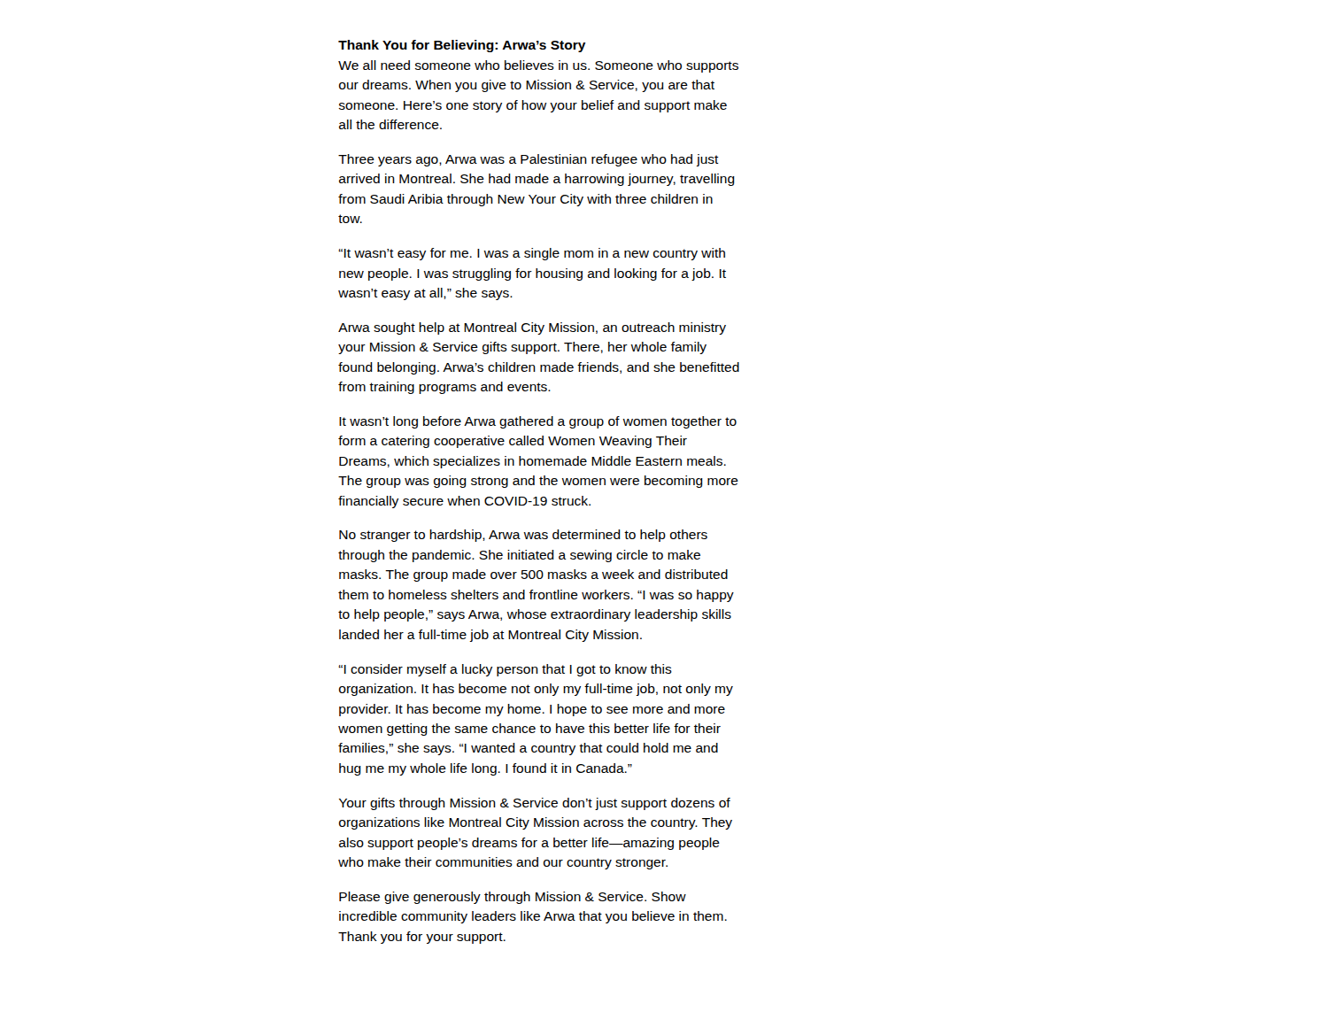Thank You for Believing: Arwa’s Story
We all need someone who believes in us. Someone who supports our dreams. When you give to Mission & Service, you are that someone. Here’s one story of how your belief and support make all the difference.
Three years ago, Arwa was a Palestinian refugee who had just arrived in Montreal. She had made a harrowing journey, travelling from Saudi Aribia through New Your City with three children in tow.
“It wasn’t easy for me. I was a single mom in a new country with new people. I was struggling for housing and looking for a job. It wasn’t easy at all,” she says.
Arwa sought help at Montreal City Mission, an outreach ministry your Mission & Service gifts support. There, her whole family found belonging. Arwa’s children made friends, and she benefitted from training programs and events.
It wasn’t long before Arwa gathered a group of women together to form a catering cooperative called Women Weaving Their Dreams, which specializes in homemade Middle Eastern meals. The group was going strong and the women were becoming more financially secure when COVID-19 struck.
No stranger to hardship, Arwa was determined to help others through the pandemic. She initiated a sewing circle to make masks. The group made over 500 masks a week and distributed them to homeless shelters and frontline workers. “I was so happy to help people,” says Arwa, whose extraordinary leadership skills landed her a full-time job at Montreal City Mission.
“I consider myself a lucky person that I got to know this organization. It has become not only my full-time job, not only my provider. It has become my home. I hope to see more and more women getting the same chance to have this better life for their families,” she says. “I wanted a country that could hold me and hug me my whole life long. I found it in Canada.”
Your gifts through Mission & Service don’t just support dozens of organizations like Montreal City Mission across the country. They also support people’s dreams for a better life—amazing people who make their communities and our country stronger.
Please give generously through Mission & Service. Show incredible community leaders like Arwa that you believe in them. Thank you for your support.